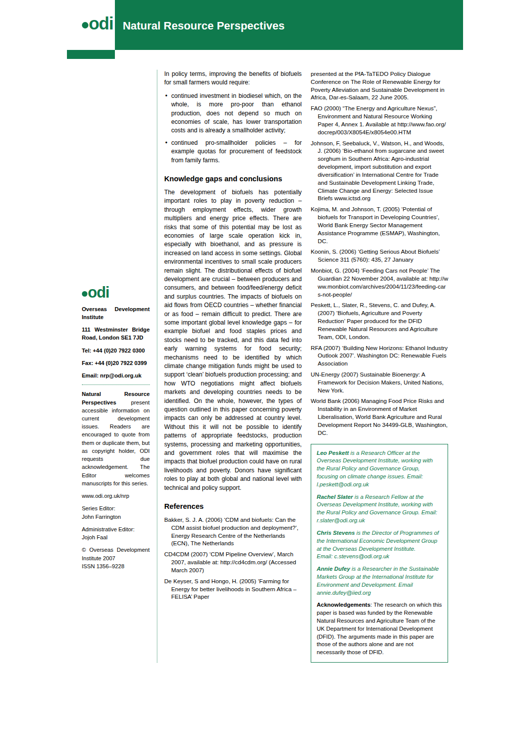odi
Natural Resource Perspectives
odi
Overseas Development Institute
111 Westminster Bridge Road, London SE1 7JD
Tel: +44 (0)20 7922 0300
Fax: +44 (0)20 7922 0399
Email: nrp@odi.org.uk
Natural Resource Perspectives present accessible information on current development issues. Readers are encouraged to quote from them or duplicate them, but as copyright holder, ODI requests due acknowledgement. The Editor welcomes manuscripts for this series.
www.odi.org.uk/nrp
Series Editor:
John Farrington
Administrative Editor:
Jojoh Faal
© Overseas Development Institute 2007
ISSN 1356–9228
In policy terms, improving the benefits of biofuels for small farmers would require:
continued investment in biodiesel which, on the whole, is more pro-poor than ethanol production, does not depend so much on economies of scale, has lower transportation costs and is already a smallholder activity;
continued pro-smallholder policies – for example quotas for procurement of feedstock from family farms.
Knowledge gaps and conclusions
The development of biofuels has potentially important roles to play in poverty reduction – through employment effects, wider growth multipliers and energy price effects. There are risks that some of this potential may be lost as economies of large scale operation kick in, especially with bioethanol, and as pressure is increased on land access in some settings. Global environmental incentives to small scale producers remain slight. The distributional effects of biofuel development are crucial – between producers and consumers, and between food/feed/energy deficit and surplus countries. The impacts of biofuels on aid flows from OECD countries – whether financial or as food – remain difficult to predict. There are some important global level knowledge gaps – for example biofuel and food staples prices and stocks need to be tracked, and this data fed into early warning systems for food security; mechanisms need to be identified by which climate change mitigation funds might be used to support ‘clean’ biofuels production processing; and how WTO negotiations might affect biofuels markets and developing countries needs to be identified. On the whole, however, the types of question outlined in this paper concerning poverty impacts can only be addressed at country level. Without this it will not be possible to identify patterns of appropriate feedstocks, production systems, processing and marketing opportunities, and government roles that will maximise the impacts that biofuel production could have on rural livelihoods and poverty. Donors have significant roles to play at both global and national level with technical and policy support.
References
Bakker, S. J. A. (2006) ‘CDM and biofuels: Can the CDM assist biofuel production and deployment?’, Energy Research Centre of the Netherlands (ECN), The Netherlands
CD4CDM (2007) ‘CDM Pipeline Overview’, March 2007, available at: http://cd4cdm.org/ (Accessed March 2007)
De Keyser, S and Hongo, H. (2005) ‘Farming for Energy for better livelihoods in Southern Africa – FELISA’ Paper
presented at the PfA-TaTEDO Policy Dialogue Conference on The Role of Renewable Energy for Poverty Alleviation and Sustainable Development in Africa, Dar-es-Salaam, 22 June 2005.
FAO (2000) “The Energy and Agriculture Nexus”, Environment and Natural Resource Working Paper 4, Annex 1. Available at http://www.fao.org/docrep/003/X8054E/x8054e00.HTM
Johnson, F, Seebaluck, V., Watson, H., and Woods, J. (2006) ‘Bio-ethanol from sugarcane and sweet sorghum in Southern Africa: Agro-industrial development, import substitution and export diversification’ in International Centre for Trade and Sustainable Development Linking Trade, Climate Change and Energy: Selected Issue Briefs www.ictsd.org
Kojima, M. and Johnson, T. (2005) ‘Potential of biofuels for Transport in Developing Countries’, World Bank Energy Sector Management Assistance Programme (ESMAP), Washington, DC.
Koonin, S. (2006) ‘Getting Serious About Biofuels’ Science 311 (5760): 435, 27 January
Monbiot, G. (2004) ‘Feeding Cars not People’ The Guardian 22 November 2004, available at: http://www.monbiot.com/archives/2004/11/23/feeding-cars-not-people/
Peskett, L., Slater, R., Stevens, C. and Dufey, A. (2007) ‘Biofuels, Agriculture and Poverty Reduction’ Paper produced for the DFID Renewable Natural Resources and Agriculture Team, ODI, London.
RFA (2007) ‘Building New Horizons: Ethanol Industry Outlook 2007’. Washington DC: Renewable Fuels Association
UN-Energy (2007) Sustainable Bioenergy: A Framework for Decision Makers, United Nations, New York.
World Bank (2006) Managing Food Price Risks and Instability in an Environment of Market Liberalisation, World Bank Agriculture and Rural Development Report No 34499-GLB, Washington, DC.
Leo Peskett is a Research Officer at the Overseas Development Institute, working with the Rural Policy and Governance Group, focusing on climate change issues. Email: l.peskett@odi.org.uk
Rachel Slater is a Research Fellow at the Overseas Development Institute, working with the Rural Policy and Governance Group. Email: r.slater@odi.org.uk
Chris Stevens is the Director of Programmes of the International Economic Development Group at the Overseas Development Institute.
Email: c.stevens@odi.org.uk
Annie Dufey is a Researcher in the Sustainable Markets Group at the International Institute for Environment and Development. Email annie.dufey@iied.org
Acknowledgements: The research on which this paper is based was funded by the Renewable Natural Resources and Agriculture Team of the UK Department for International Development (DFID). The arguments made in this paper are those of the authors alone and are not necessarily those of DFID.